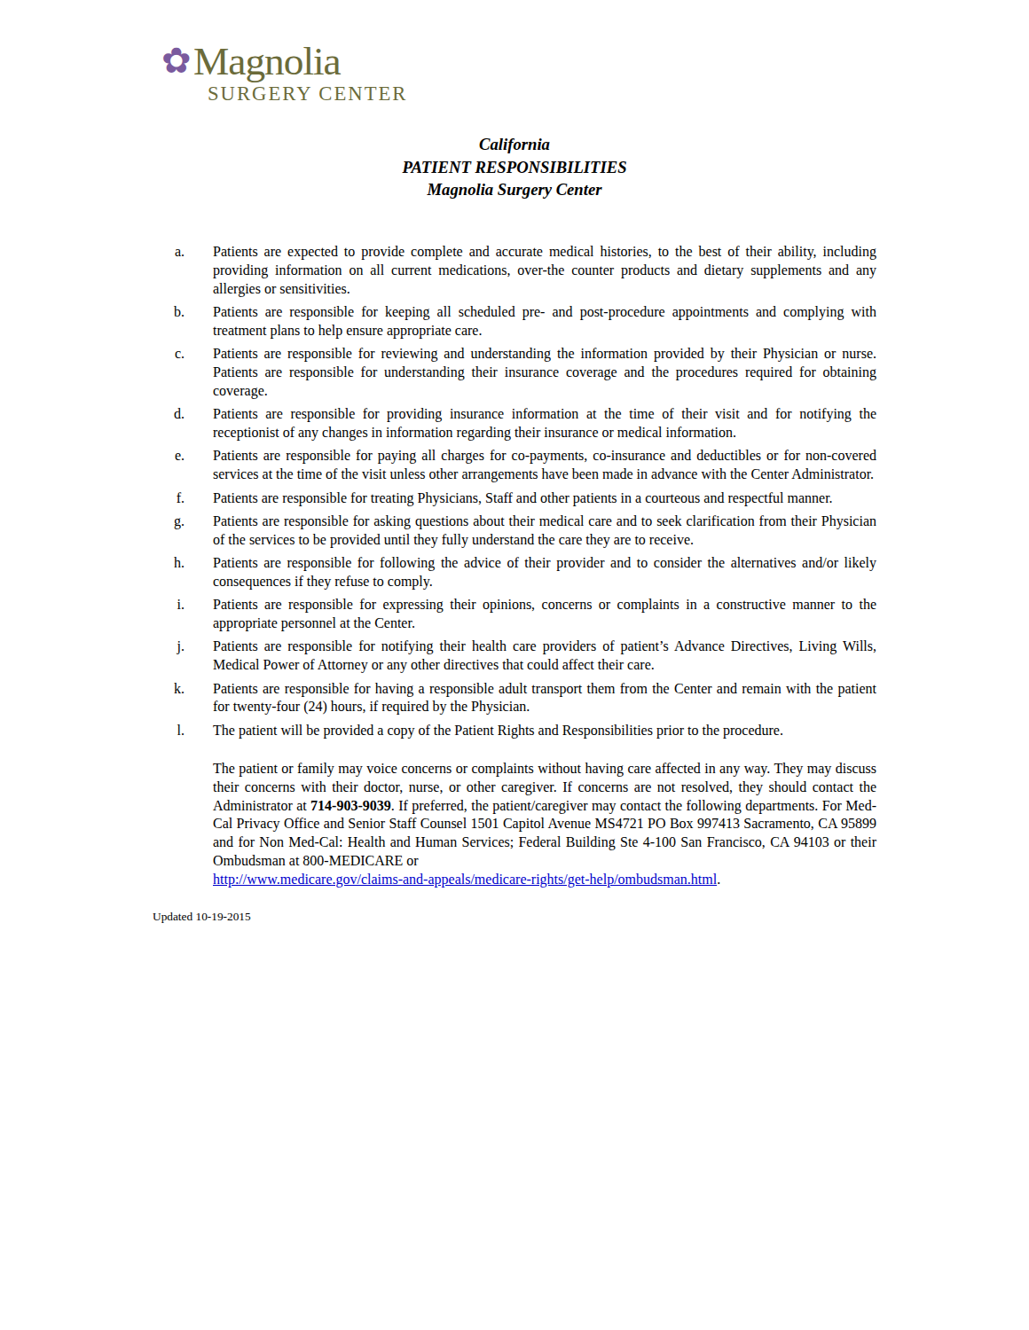✿Magnolia SURGERY CENTER
California
PATIENT RESPONSIBILITIES
Magnolia Surgery Center
Patients are expected to provide complete and accurate medical histories, to the best of their ability, including providing information on all current medications, over-the counter products and dietary supplements and any allergies or sensitivities.
Patients are responsible for keeping all scheduled pre- and post-procedure appointments and complying with treatment plans to help ensure appropriate care.
Patients are responsible for reviewing and understanding the information provided by their Physician or nurse. Patients are responsible for understanding their insurance coverage and the procedures required for obtaining coverage.
Patients are responsible for providing insurance information at the time of their visit and for notifying the receptionist of any changes in information regarding their insurance or medical information.
Patients are responsible for paying all charges for co-payments, co-insurance and deductibles or for non-covered services at the time of the visit unless other arrangements have been made in advance with the Center Administrator.
Patients are responsible for treating Physicians, Staff and other patients in a courteous and respectful manner.
Patients are responsible for asking questions about their medical care and to seek clarification from their Physician of the services to be provided until they fully understand the care they are to receive.
Patients are responsible for following the advice of their provider and to consider the alternatives and/or likely consequences if they refuse to comply.
Patients are responsible for expressing their opinions, concerns or complaints in a constructive manner to the appropriate personnel at the Center.
Patients are responsible for notifying their health care providers of patient’s Advance Directives, Living Wills, Medical Power of Attorney or any other directives that could affect their care.
Patients are responsible for having a responsible adult transport them from the Center and remain with the patient for twenty-four (24) hours, if required by the Physician.
The patient will be provided a copy of the Patient Rights and Responsibilities prior to the procedure.
The patient or family may voice concerns or complaints without having care affected in any way. They may discuss their concerns with their doctor, nurse, or other caregiver. If concerns are not resolved, they should contact the Administrator at 714-903-9039. If preferred, the patient/caregiver may contact the following departments. For Med-Cal Privacy Office and Senior Staff Counsel 1501 Capitol Avenue MS4721 PO Box 997413 Sacramento, CA 95899 and for Non Med-Cal: Health and Human Services; Federal Building Ste 4-100 San Francisco, CA 94103 or their Ombudsman at 800-MEDICARE or
http://www.medicare.gov/claims-and-appeals/medicare-rights/get-help/ombudsman.html.
Updated 10-19-2015